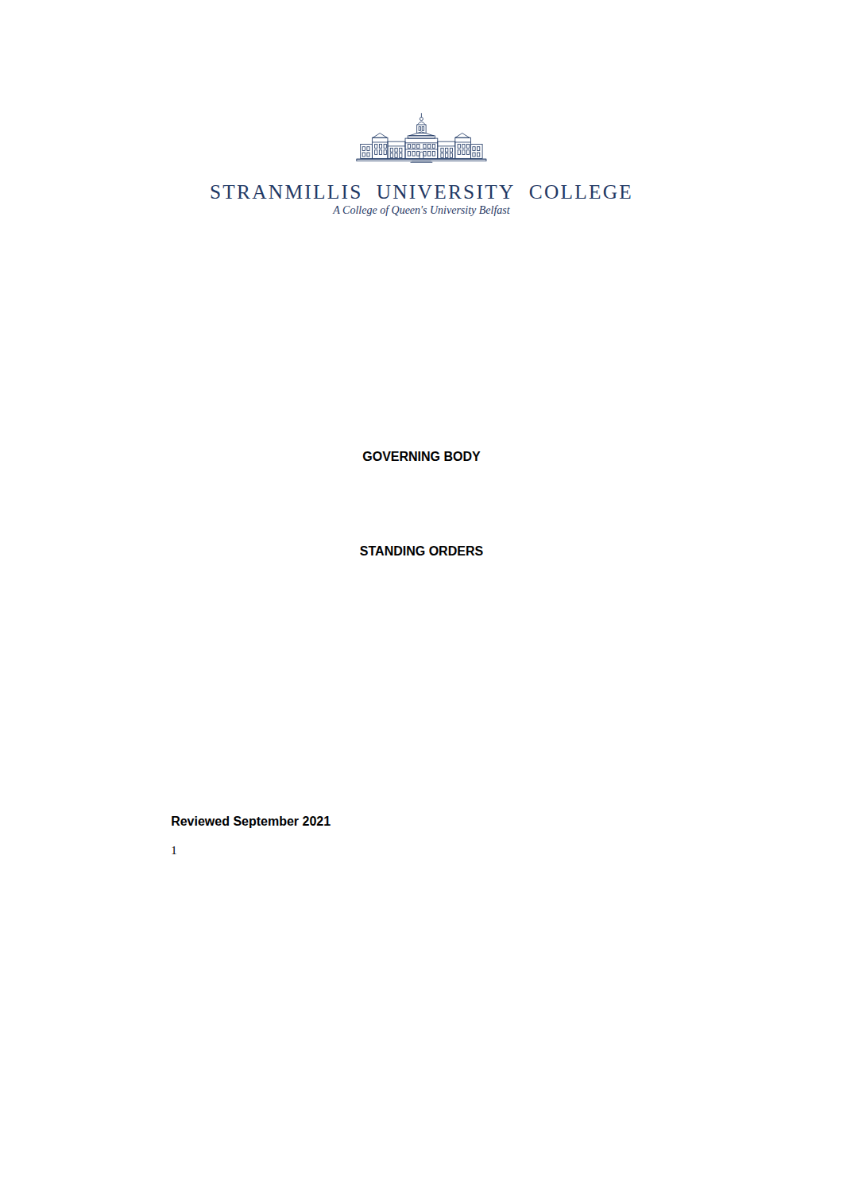STRANMILLIS UNIVERSITY COLLEGE
A College of Queen's University Belfast
GOVERNING BODY
STANDING ORDERS
Reviewed September 2021
1